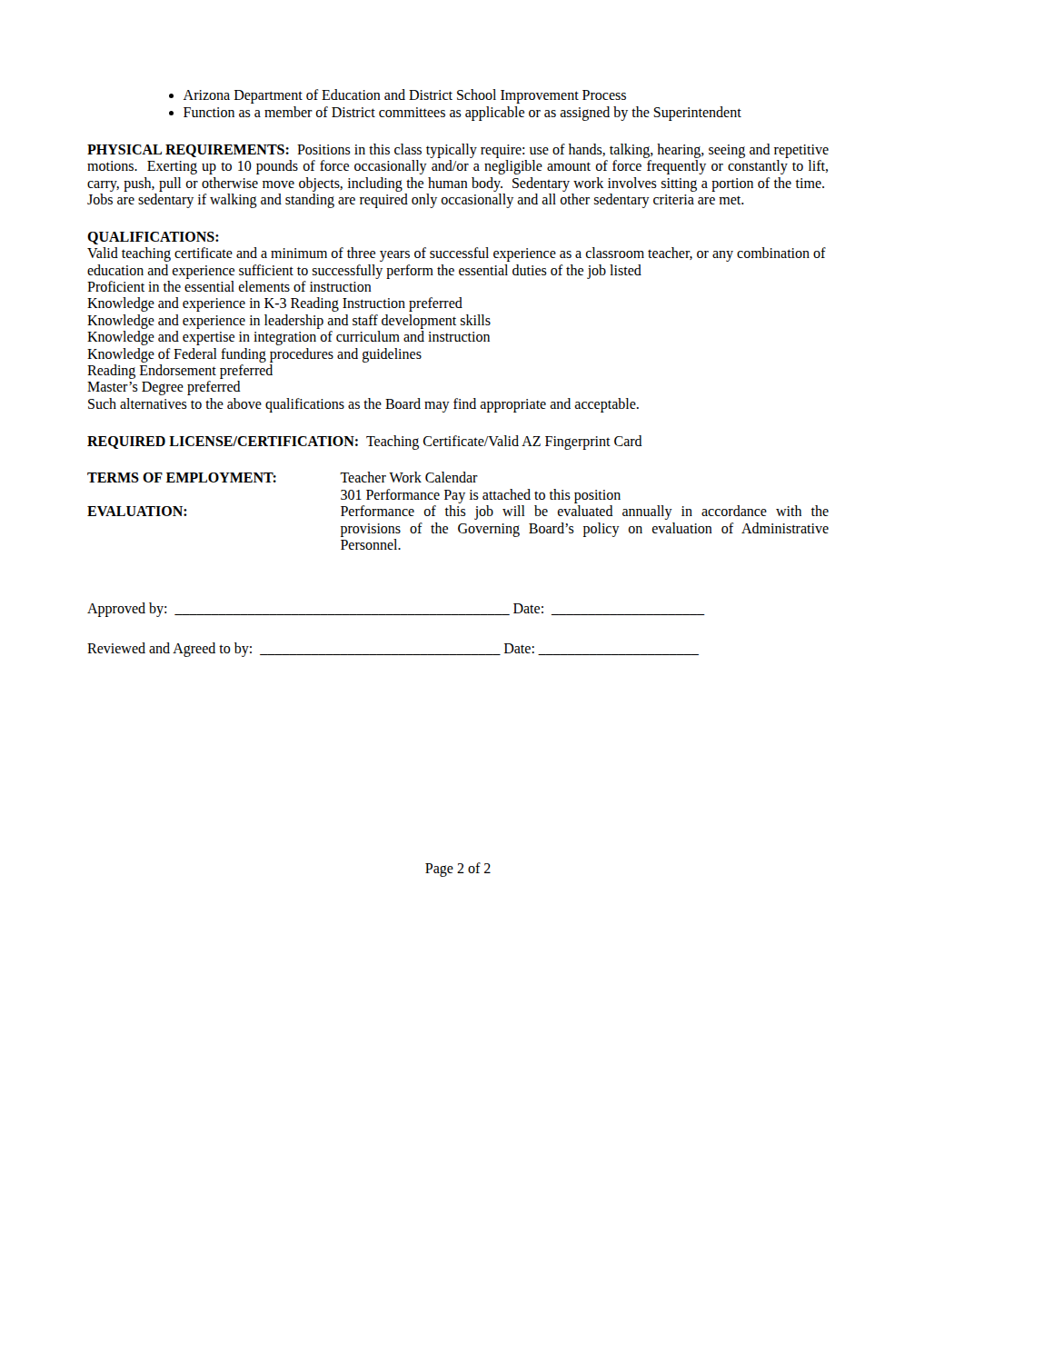Arizona Department of Education and District School Improvement Process
Function as a member of District committees as applicable or as assigned by the Superintendent
PHYSICAL REQUIREMENTS: Positions in this class typically require: use of hands, talking, hearing, seeing and repetitive motions. Exerting up to 10 pounds of force occasionally and/or a negligible amount of force frequently or constantly to lift, carry, push, pull or otherwise move objects, including the human body. Sedentary work involves sitting a portion of the time. Jobs are sedentary if walking and standing are required only occasionally and all other sedentary criteria are met.
QUALIFICATIONS:
Valid teaching certificate and a minimum of three years of successful experience as a classroom teacher, or any combination of education and experience sufficient to successfully perform the essential duties of the job listed
Proficient in the essential elements of instruction
Knowledge and experience in K-3 Reading Instruction preferred
Knowledge and experience in leadership and staff development skills
Knowledge and expertise in integration of curriculum and instruction
Knowledge of Federal funding procedures and guidelines
Reading Endorsement preferred
Master’s Degree preferred
Such alternatives to the above qualifications as the Board may find appropriate and acceptable.
REQUIRED LICENSE/CERTIFICATION: Teaching Certificate/Valid AZ Fingerprint Card
| TERMS OF EMPLOYMENT: | Teacher Work Calendar 301 Performance Pay is attached to this position |
| EVALUATION: | Performance of this job will be evaluated annually in accordance with the provisions of the Governing Board’s policy on evaluation of Administrative Personnel. |
Approved by: ______________________________________________ Date: _____________________
Reviewed and Agreed to by: _________________________________ Date: ______________________
Page 2 of 2